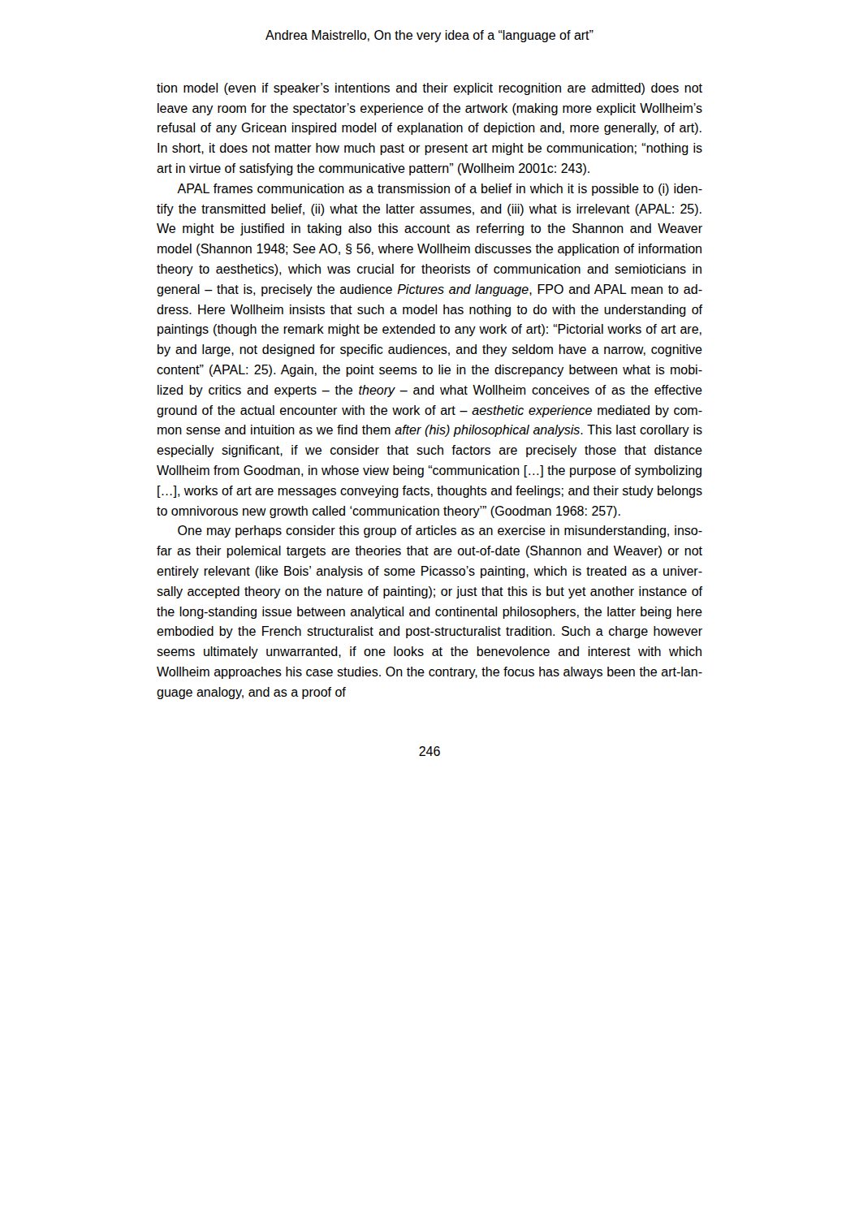Andrea Maistrello, On the very idea of a “language of art”
tion model (even if speaker’s intentions and their explicit recognition are admitted) does not leave any room for the spectator’s experience of the artwork (making more explicit Wollheim’s refusal of any Gricean inspired model of explanation of depiction and, more generally, of art). In short, it does not matter how much past or present art might be communication; “nothing is art in virtue of satisfying the communicative pattern” (Wollheim 2001c: 243).
APAL frames communication as a transmission of a belief in which it is possible to (i) identify the transmitted belief, (ii) what the latter assumes, and (iii) what is irrelevant (APAL: 25). We might be justified in taking also this account as referring to the Shannon and Weaver model (Shannon 1948; See AO, § 56, where Wollheim discusses the application of information theory to aesthetics), which was crucial for theorists of communication and semioticians in general – that is, precisely the audience Pictures and language, FPO and APAL mean to address. Here Wollheim insists that such a model has nothing to do with the understanding of paintings (though the remark might be extended to any work of art): “Pictorial works of art are, by and large, not designed for specific audiences, and they seldom have a narrow, cognitive content” (APAL: 25). Again, the point seems to lie in the discrepancy between what is mobilized by critics and experts – the theory – and what Wollheim conceives of as the effective ground of the actual encounter with the work of art – aesthetic experience mediated by common sense and intuition as we find them after (his) philosophical analysis. This last corollary is especially significant, if we consider that such factors are precisely those that distance Wollheim from Goodman, in whose view being “communication […] the purpose of symbolizing […], works of art are messages conveying facts, thoughts and feelings; and their study belongs to omnivorous new growth called ‘communication theory’” (Goodman 1968: 257).
One may perhaps consider this group of articles as an exercise in misunderstanding, insofar as their polemical targets are theories that are out-of-date (Shannon and Weaver) or not entirely relevant (like Bois’ analysis of some Picasso’s painting, which is treated as a universally accepted theory on the nature of painting); or just that this is but yet another instance of the long-standing issue between analytical and continental philosophers, the latter being here embodied by the French structuralist and post-structuralist tradition. Such a charge however seems ultimately unwarranted, if one looks at the benevolence and interest with which Wollheim approaches his case studies. On the contrary, the focus has always been the art-language analogy, and as a proof of
246